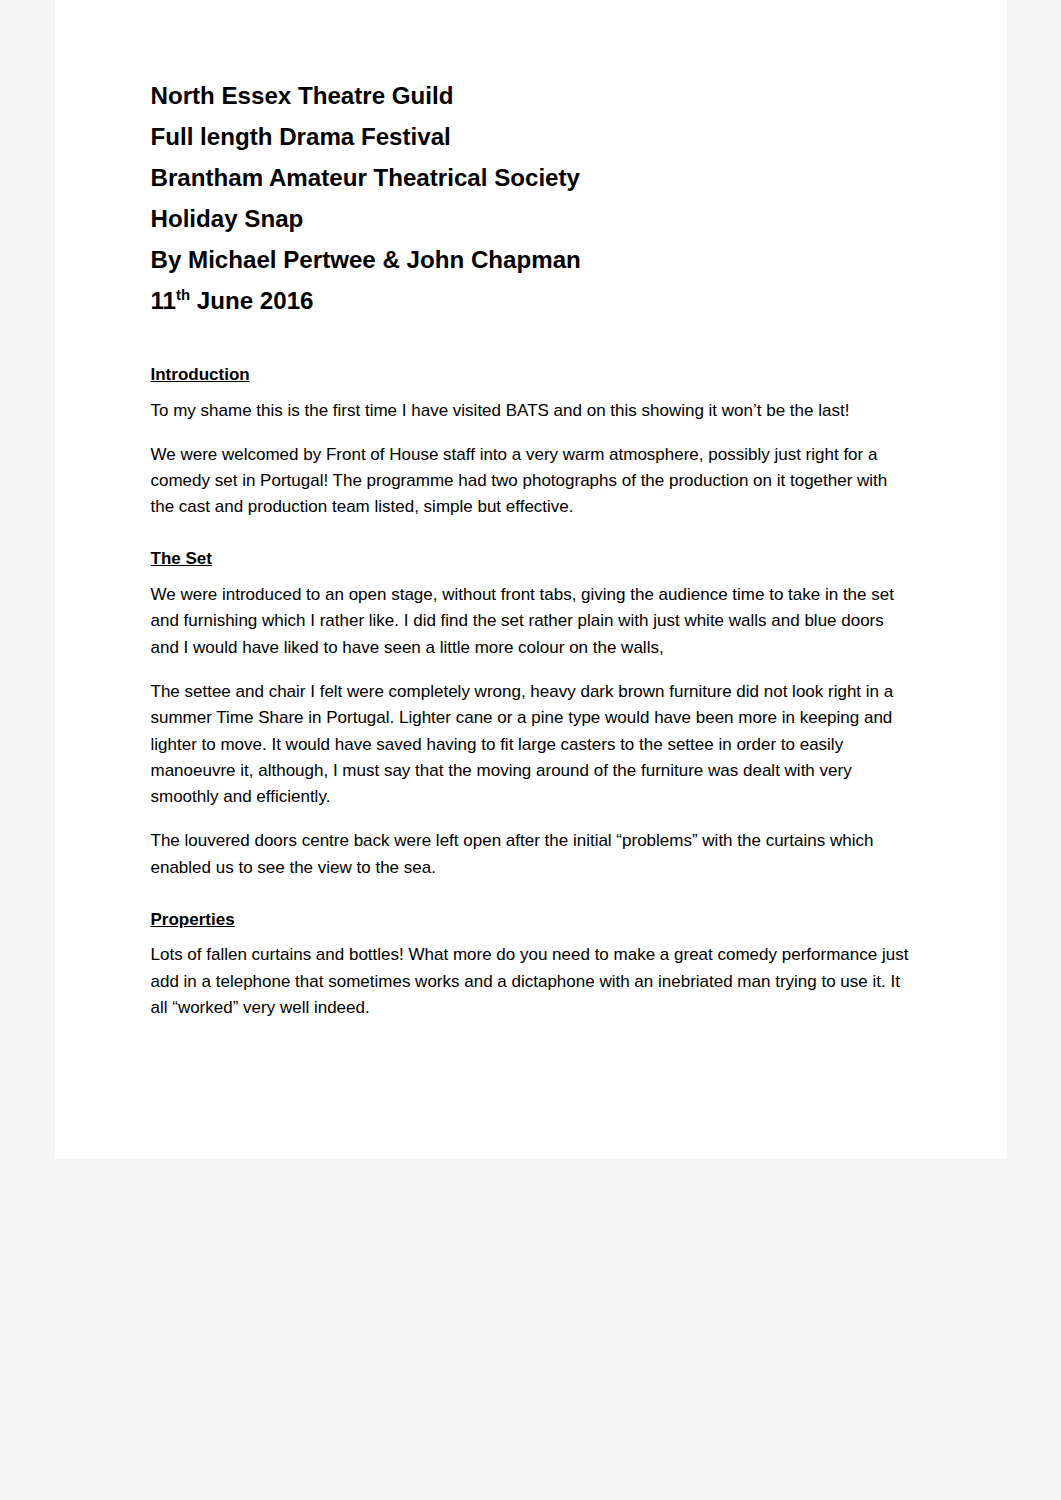North Essex Theatre Guild
Full length Drama Festival
Brantham Amateur Theatrical Society
Holiday Snap
By Michael Pertwee & John Chapman
11th June 2016
Introduction
To my shame this is the first time I have visited BATS and on this showing it won’t be the last!
We were welcomed by Front of House staff into a very warm atmosphere, possibly just right for a comedy set in Portugal! The programme had two photographs of the production on it together with the cast and production team listed, simple but effective.
The Set
We were introduced to an open stage, without front tabs, giving the audience time to take in the set and furnishing which I rather like. I did find the set rather plain with just white walls and blue doors and I would have liked to have seen a little more colour on the walls,
The settee and chair I felt were completely wrong, heavy dark brown furniture did not look right in a summer Time Share in Portugal. Lighter cane or a pine type would have been more in keeping and lighter to move. It would have saved having to fit large casters to the settee in order to easily manoeuvre it, although, I must say that the moving around of the furniture was dealt with very smoothly and efficiently.
The louvered doors centre back were left open after the initial “problems” with the curtains which enabled us to see the view to the sea.
Properties
Lots of fallen curtains and bottles! What more do you need to make a great comedy performance just add in a telephone that sometimes works and a dictaphone with an inebriated man trying to use it. It all “worked” very well indeed.